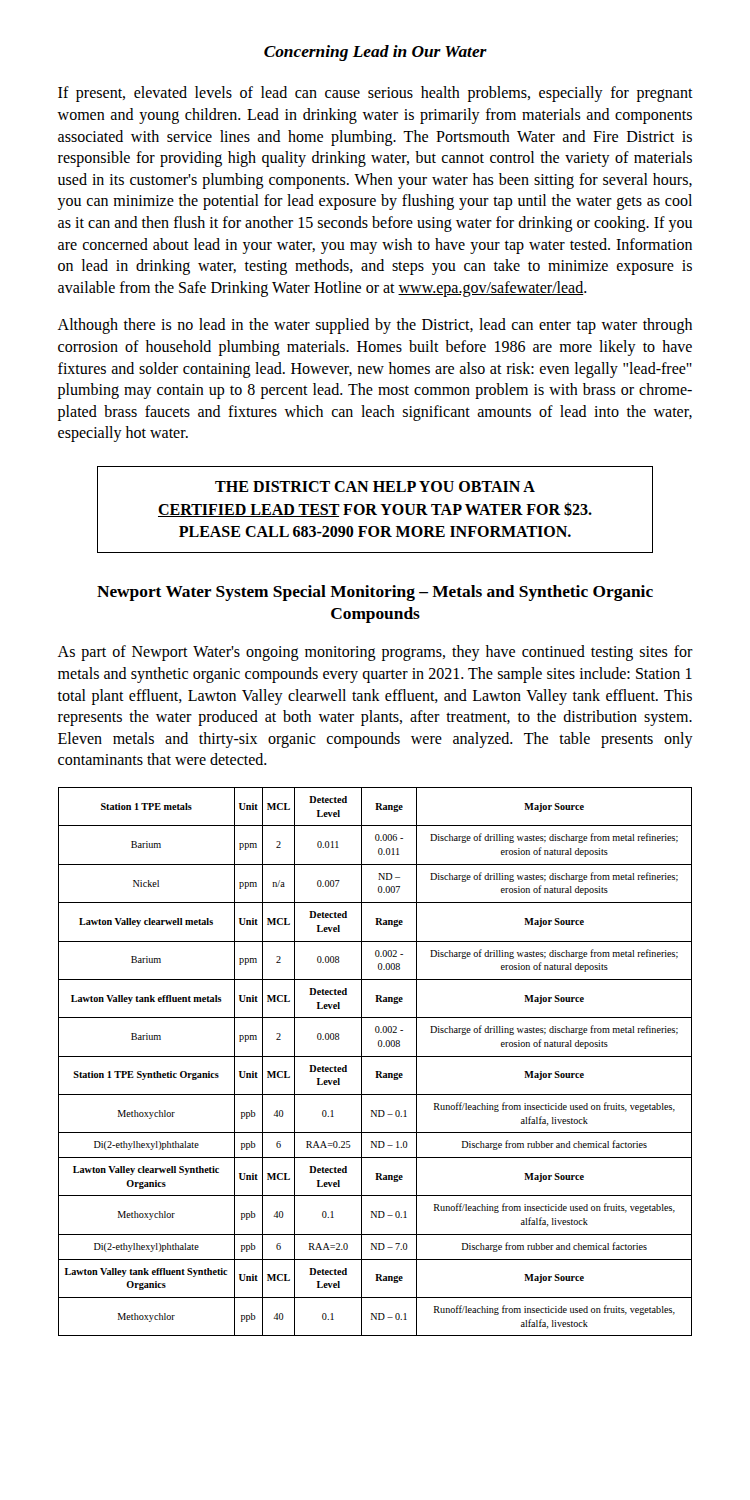Concerning Lead in Our Water
If present, elevated levels of lead can cause serious health problems, especially for pregnant women and young children. Lead in drinking water is primarily from materials and components associated with service lines and home plumbing. The Portsmouth Water and Fire District is responsible for providing high quality drinking water, but cannot control the variety of materials used in its customer's plumbing components. When your water has been sitting for several hours, you can minimize the potential for lead exposure by flushing your tap until the water gets as cool as it can and then flush it for another 15 seconds before using water for drinking or cooking. If you are concerned about lead in your water, you may wish to have your tap water tested. Information on lead in drinking water, testing methods, and steps you can take to minimize exposure is available from the Safe Drinking Water Hotline or at www.epa.gov/safewater/lead.
Although there is no lead in the water supplied by the District, lead can enter tap water through corrosion of household plumbing materials. Homes built before 1986 are more likely to have fixtures and solder containing lead. However, new homes are also at risk: even legally "lead-free" plumbing may contain up to 8 percent lead. The most common problem is with brass or chrome-plated brass faucets and fixtures which can leach significant amounts of lead into the water, especially hot water.
THE DISTRICT CAN HELP YOU OBTAIN A
CERTIFIED LEAD TEST FOR YOUR TAP WATER FOR $23.
PLEASE CALL 683-2090 FOR MORE INFORMATION.
Newport Water System Special Monitoring – Metals and Synthetic Organic Compounds
As part of Newport Water's ongoing monitoring programs, they have continued testing sites for metals and synthetic organic compounds every quarter in 2021. The sample sites include: Station 1 total plant effluent, Lawton Valley clearwell tank effluent, and Lawton Valley tank effluent. This represents the water produced at both water plants, after treatment, to the distribution system. Eleven metals and thirty-six organic compounds were analyzed. The table presents only contaminants that were detected.
| Station 1 TPE metals | Unit | MCL | Detected Level | Range | Major Source |
| --- | --- | --- | --- | --- | --- |
| Barium | ppm | 2 | 0.011 | 0.006 - 0.011 | Discharge of drilling wastes; discharge from metal refineries; erosion of natural deposits |
| Nickel | ppm | n/a | 0.007 | ND – 0.007 | Discharge of drilling wastes; discharge from metal refineries; erosion of natural deposits |
| Lawton Valley clearwell metals | Unit | MCL | Detected Level | Range | Major Source |
| Barium | ppm | 2 | 0.008 | 0.002 - 0.008 | Discharge of drilling wastes; discharge from metal refineries; erosion of natural deposits |
| Lawton Valley tank effluent metals | Unit | MCL | Detected Level | Range | Major Source |
| Barium | ppm | 2 | 0.008 | 0.002 - 0.008 | Discharge of drilling wastes; discharge from metal refineries; erosion of natural deposits |
| Station 1 TPE Synthetic Organics | Unit | MCL | Detected Level | Range | Major Source |
| Methoxychlor | ppb | 40 | 0.1 | ND – 0.1 | Runoff/leaching from insecticide used on fruits, vegetables, alfalfa, livestock |
| Di(2-ethylhexyl)phthalate | ppb | 6 | RAA=0.25 | ND – 1.0 | Discharge from rubber and chemical factories |
| Lawton Valley clearwell Synthetic Organics | Unit | MCL | Detected Level | Range | Major Source |
| Methoxychlor | ppb | 40 | 0.1 | ND – 0.1 | Runoff/leaching from insecticide used on fruits, vegetables, alfalfa, livestock |
| Di(2-ethylhexyl)phthalate | ppb | 6 | RAA=2.0 | ND – 7.0 | Discharge from rubber and chemical factories |
| Lawton Valley tank effluent Synthetic Organics | Unit | MCL | Detected Level | Range | Major Source |
| Methoxychlor | ppb | 40 | 0.1 | ND – 0.1 | Runoff/leaching from insecticide used on fruits, vegetables, alfalfa, livestock |